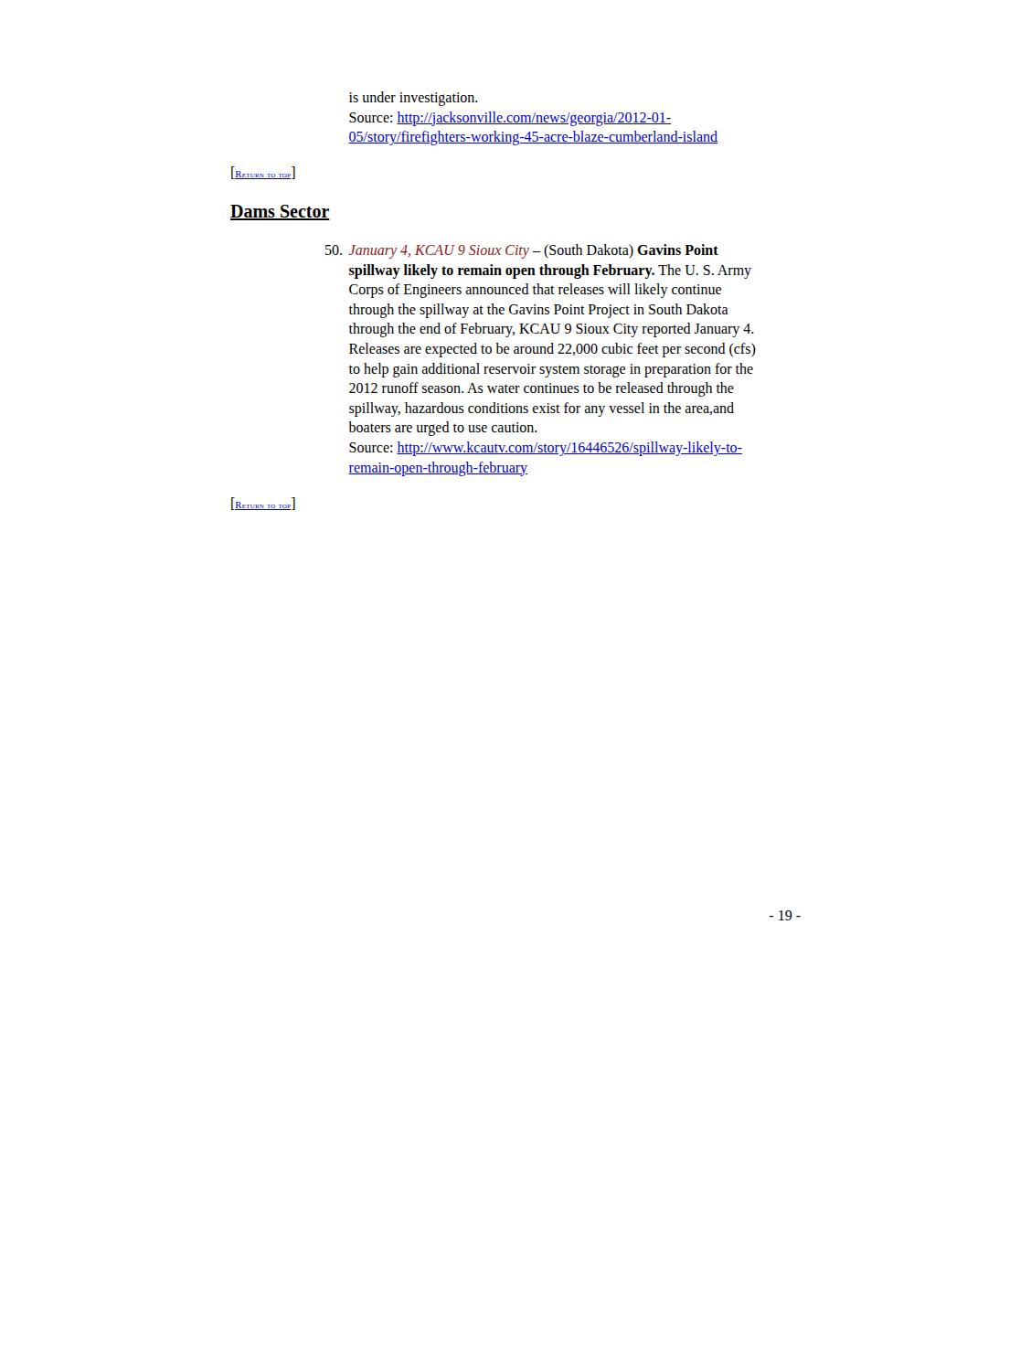is under investigation.
Source: http://jacksonville.com/news/georgia/2012-01-05/story/firefighters-working-45-acre-blaze-cumberland-island
[Return to top]
Dams Sector
50. January 4, KCAU 9 Sioux City – (South Dakota) Gavins Point spillway likely to remain open through February. The U. S. Army Corps of Engineers announced that releases will likely continue through the spillway at the Gavins Point Project in South Dakota through the end of February, KCAU 9 Sioux City reported January 4. Releases are expected to be around 22,000 cubic feet per second (cfs) to help gain additional reservoir system storage in preparation for the 2012 runoff season. As water continues to be released through the spillway, hazardous conditions exist for any vessel in the area,and boaters are urged to use caution.
Source: http://www.kcautv.com/story/16446526/spillway-likely-to-remain-open-through-february
[Return to top]
- 19 -